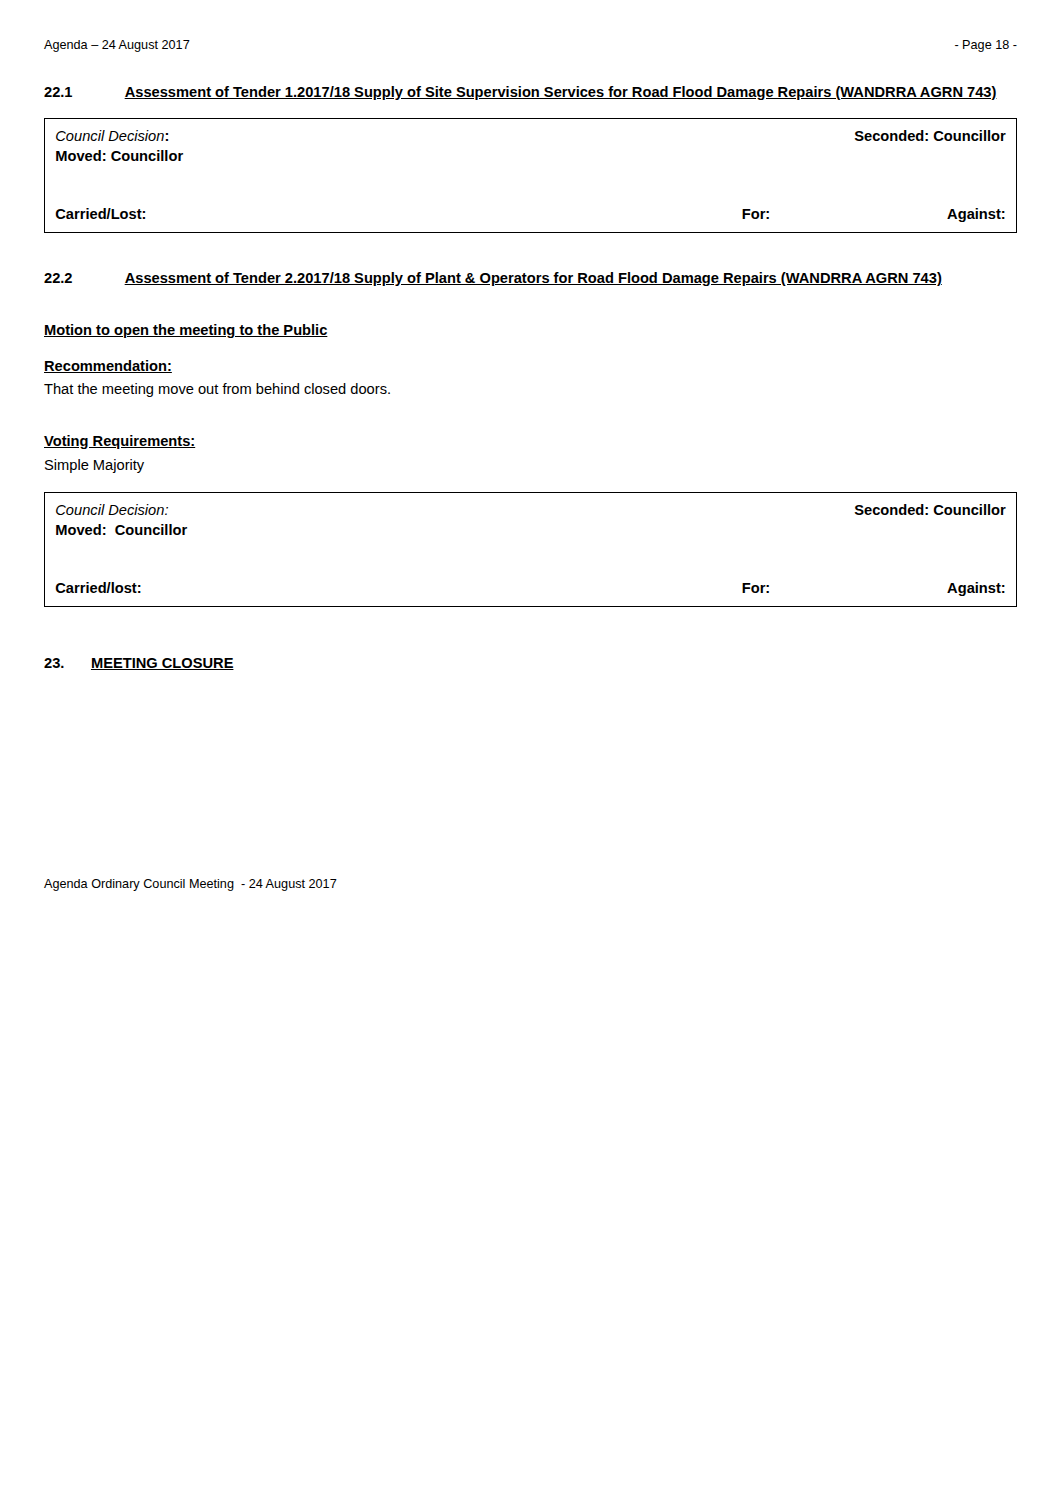Agenda – 24 August 2017
- Page 18 -
22.1 Assessment of Tender 1.2017/18 Supply of Site Supervision Services for Road Flood Damage Repairs (WANDRRA AGRN 743)
Council Decision:
Moved: Councillor
Seconded: Councillor
Carried/Lost:
For: Against:
22.2 Assessment of Tender 2.2017/18 Supply of Plant & Operators for Road Flood Damage Repairs (WANDRRA AGRN 743)
Motion to open the meeting to the Public
Recommendation:
That the meeting move out from behind closed doors.
Voting Requirements:
Simple Majority
Council Decision:
Moved: Councillor
Seconded: Councillor
Carried/lost:
For: Against:
23. MEETING CLOSURE
Agenda Ordinary Council Meeting - 24 August 2017